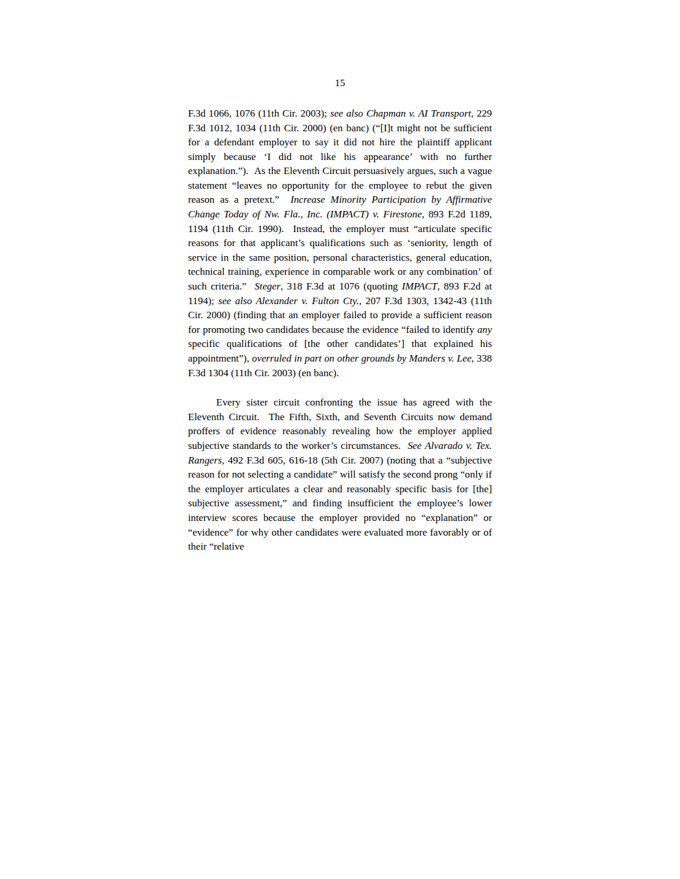15
F.3d 1066, 1076 (11th Cir. 2003); see also Chapman v. AI Transport, 229 F.3d 1012, 1034 (11th Cir. 2000) (en banc) (“[I]t might not be sufficient for a defendant employer to say it did not hire the plaintiff applicant simply because ‘I did not like his appearance’ with no further explanation.”). As the Eleventh Circuit persuasively argues, such a vague statement “leaves no opportunity for the employee to rebut the given reason as a pretext.” Increase Minority Participation by Affirmative Change Today of Nw. Fla., Inc. (IMPACT) v. Firestone, 893 F.2d 1189, 1194 (11th Cir. 1990). Instead, the employer must “articulate specific reasons for that applicant’s qualifications such as ‘seniority, length of service in the same position, personal characteristics, general education, technical training, experience in comparable work or any combination’ of such criteria.” Steger, 318 F.3d at 1076 (quoting IMPACT, 893 F.2d at 1194); see also Alexander v. Fulton Cty., 207 F.3d 1303, 1342-43 (11th Cir. 2000) (finding that an employer failed to provide a sufficient reason for promoting two candidates because the evidence “failed to identify any specific qualifications of [the other candidates’] that explained his appointment”), overruled in part on other grounds by Manders v. Lee, 338 F.3d 1304 (11th Cir. 2003) (en banc).
Every sister circuit confronting the issue has agreed with the Eleventh Circuit. The Fifth, Sixth, and Seventh Circuits now demand proffers of evidence reasonably revealing how the employer applied subjective standards to the worker’s circumstances. See Alvarado v. Tex. Rangers, 492 F.3d 605, 616-18 (5th Cir. 2007) (noting that a “subjective reason for not selecting a candidate” will satisfy the second prong “only if the employer articulates a clear and reasonably specific basis for [the] subjective assessment,” and finding insufficient the employee’s lower interview scores because the employer provided no “explanation” or “evidence” for why other candidates were evaluated more favorably or of their “relative